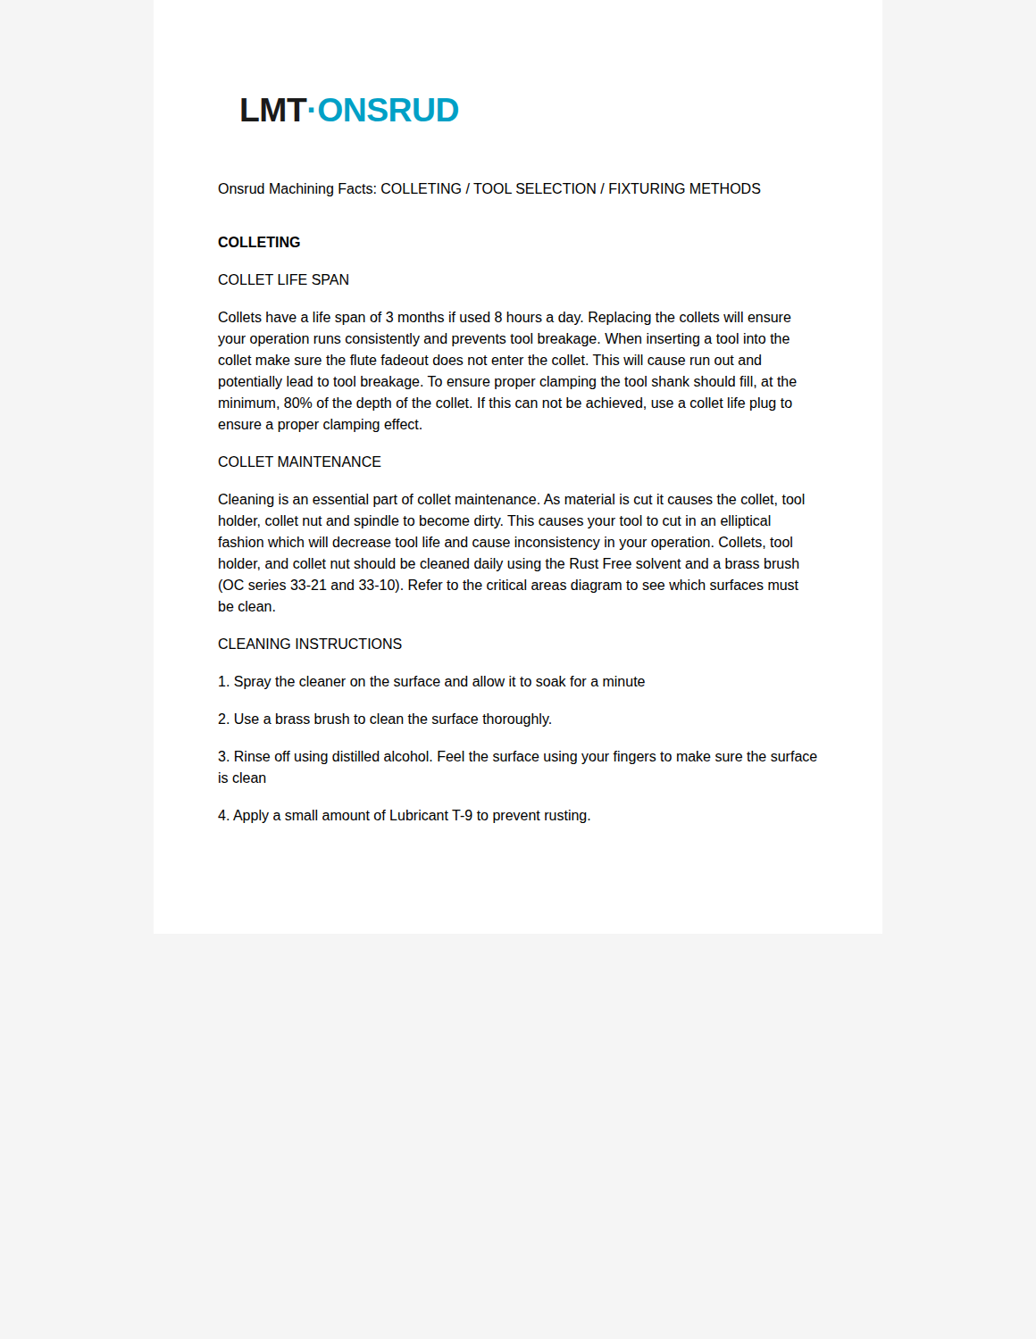LMT·ONSRUD
Onsrud Machining Facts: COLLETING / TOOL SELECTION / FIXTURING METHODS
COLLETING
COLLET LIFE SPAN
Collets have a life span of 3 months if used 8 hours a day. Replacing the collets will ensure your operation runs consistently and prevents tool breakage. When inserting a tool into the collet make sure the flute fadeout does not enter the collet. This will cause run out and potentially lead to tool breakage. To ensure proper clamping the tool shank should fill, at the minimum, 80% of the depth of the collet. If this can not be achieved, use a collet life plug to ensure a proper clamping effect.
COLLET MAINTENANCE
Cleaning is an essential part of collet maintenance. As material is cut it causes the collet, tool holder, collet nut and spindle to become dirty. This causes your tool to cut in an elliptical fashion which will decrease tool life and cause inconsistency in your operation. Collets, tool holder, and collet nut should be cleaned daily using the Rust Free solvent and a brass brush (OC series 33-21 and 33-10). Refer to the critical areas diagram to see which surfaces must be clean.
CLEANING INSTRUCTIONS
1. Spray the cleaner on the surface and allow it to soak for a minute
2. Use a brass brush to clean the surface thoroughly.
3. Rinse off using distilled alcohol. Feel the surface using your fingers to make sure the surface is clean
4. Apply a small amount of Lubricant T-9 to prevent rusting.